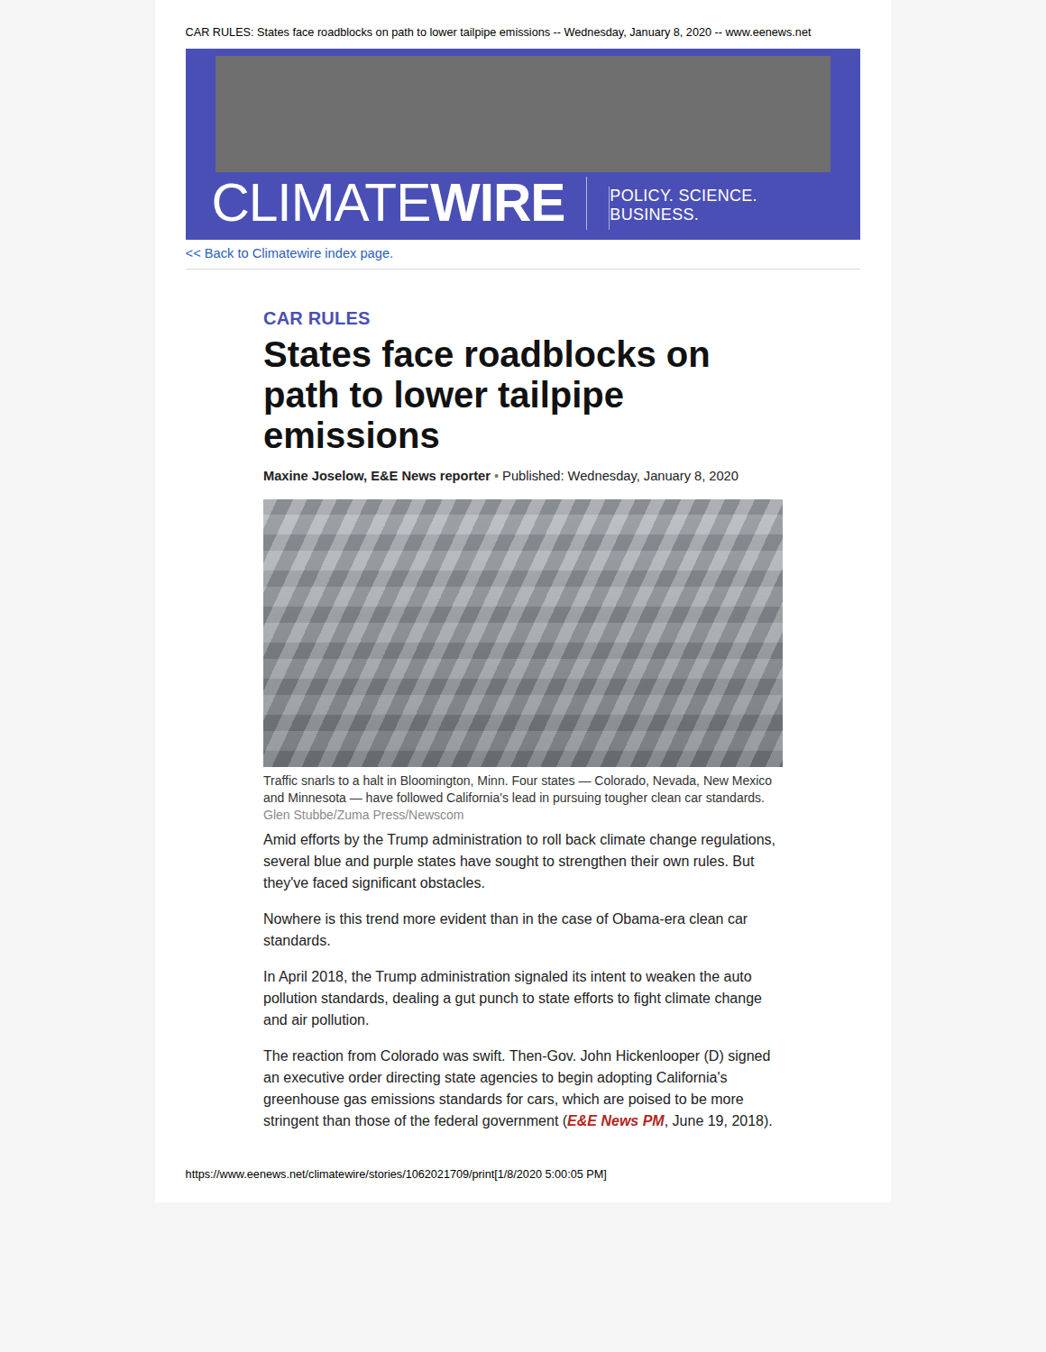CAR RULES: States face roadblocks on path to lower tailpipe emissions -- Wednesday, January 8, 2020 -- www.eenews.net
CLIMATEWIRE
POLICY. SCIENCE. BUSINESS.
<< Back to Climatewire index page.
CAR RULES
States face roadblocks on path to lower tailpipe emissions
Maxine Joselow, E&E News reporter•Published: Wednesday, January 8, 2020
Traffic snarls to a halt in Bloomington, Minn. Four states — Colorado, Nevada, New Mexico and Minnesota — have followed California's lead in pursuing tougher clean car standards. Glen Stubbe/Zuma Press/Newscom
Amid efforts by the Trump administration to roll back climate change regulations, several blue and purple states have sought to strengthen their own rules. But they've faced significant obstacles.
Nowhere is this trend more evident than in the case of Obama-era clean car standards.
In April 2018, the Trump administration signaled its intent to weaken the auto pollution standards, dealing a gut punch to state efforts to fight climate change and air pollution.
The reaction from Colorado was swift. Then-Gov. John Hickenlooper (D) signed an executive order directing state agencies to begin adopting California's greenhouse gas emissions standards for cars, which are poised to be more stringent than those of the federal government (E&E News PM, June 19, 2018).
https://www.eenews.net/climatewire/stories/1062021709/print[1/8/2020 5:00:05 PM]